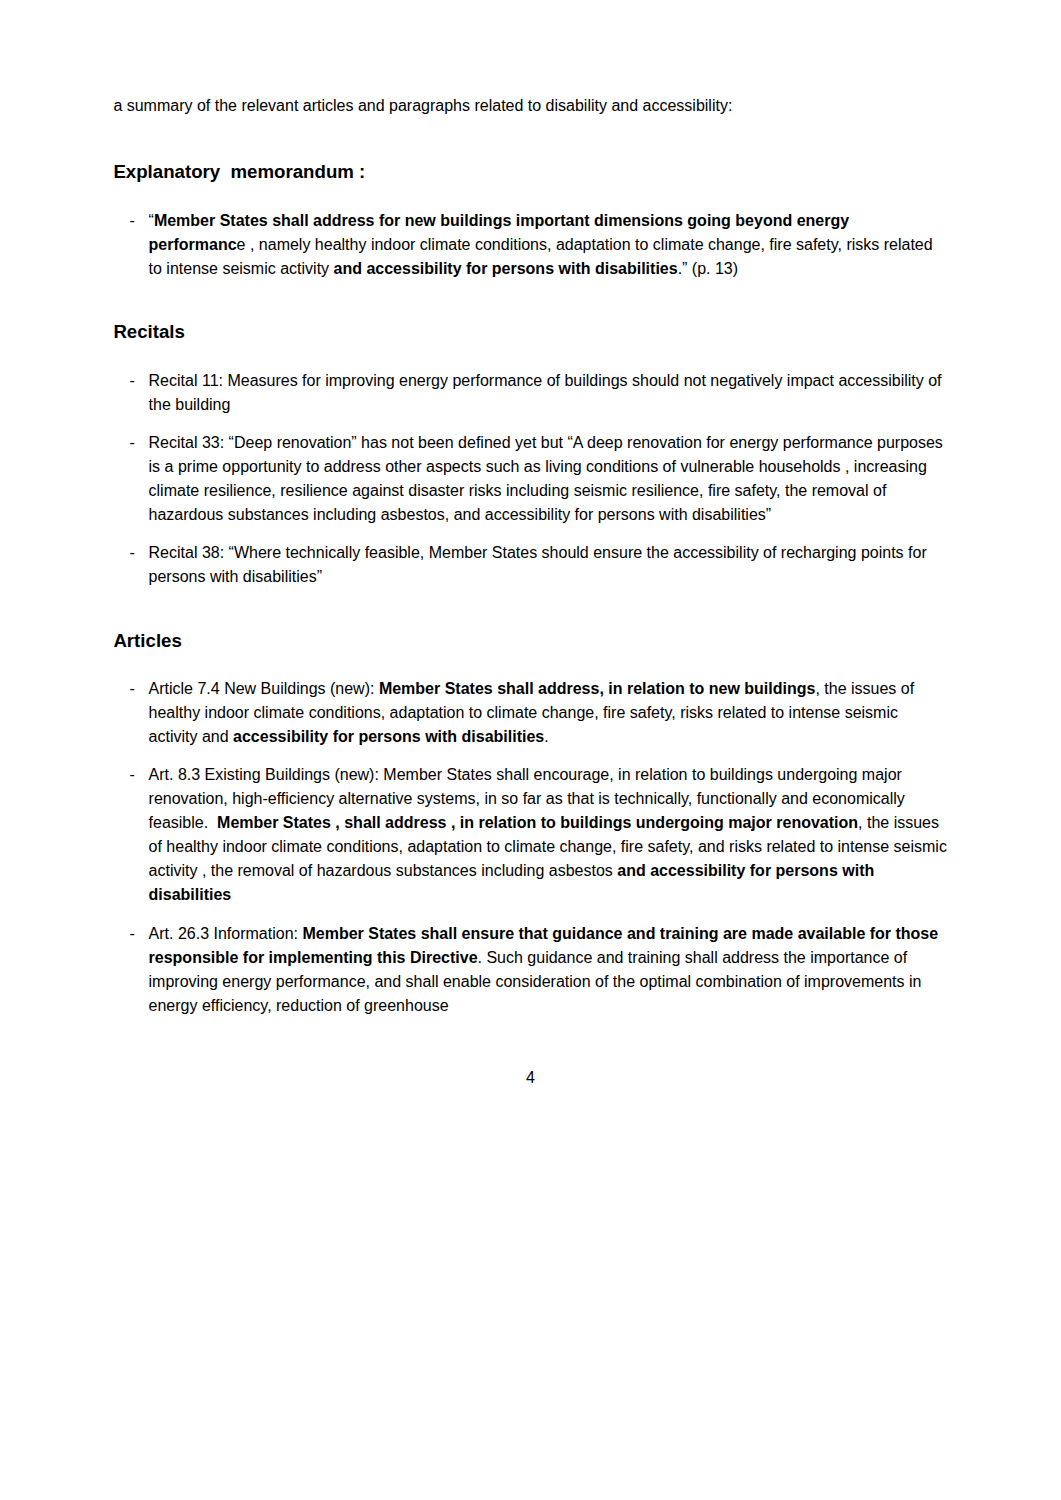a summary of the relevant articles and paragraphs related to disability and accessibility:
Explanatory memorandum :
“Member States shall address for new buildings important dimensions going beyond energy performance , namely healthy indoor climate conditions, adaptation to climate change, fire safety, risks related to intense seismic activity and accessibility for persons with disabilities.” (p. 13)
Recitals
Recital 11: Measures for improving energy performance of buildings should not negatively impact accessibility of the building
Recital 33: “Deep renovation” has not been defined yet but “A deep renovation for energy performance purposes is a prime opportunity to address other aspects such as living conditions of vulnerable households , increasing climate resilience, resilience against disaster risks including seismic resilience, fire safety, the removal of hazardous substances including asbestos, and accessibility for persons with disabilities”
Recital 38: “Where technically feasible, Member States should ensure the accessibility of recharging points for persons with disabilities”
Articles
Article 7.4 New Buildings (new): Member States shall address, in relation to new buildings, the issues of healthy indoor climate conditions, adaptation to climate change, fire safety, risks related to intense seismic activity and accessibility for persons with disabilities.
Art. 8.3 Existing Buildings (new): Member States shall encourage, in relation to buildings undergoing major renovation, high-efficiency alternative systems, in so far as that is technically, functionally and economically feasible. Member States , shall address , in relation to buildings undergoing major renovation, the issues of healthy indoor climate conditions, adaptation to climate change, fire safety, and risks related to intense seismic activity , the removal of hazardous substances including asbestos and accessibility for persons with disabilities
Art. 26.3 Information: Member States shall ensure that guidance and training are made available for those responsible for implementing this Directive. Such guidance and training shall address the importance of improving energy performance, and shall enable consideration of the optimal combination of improvements in energy efficiency, reduction of greenhouse
4